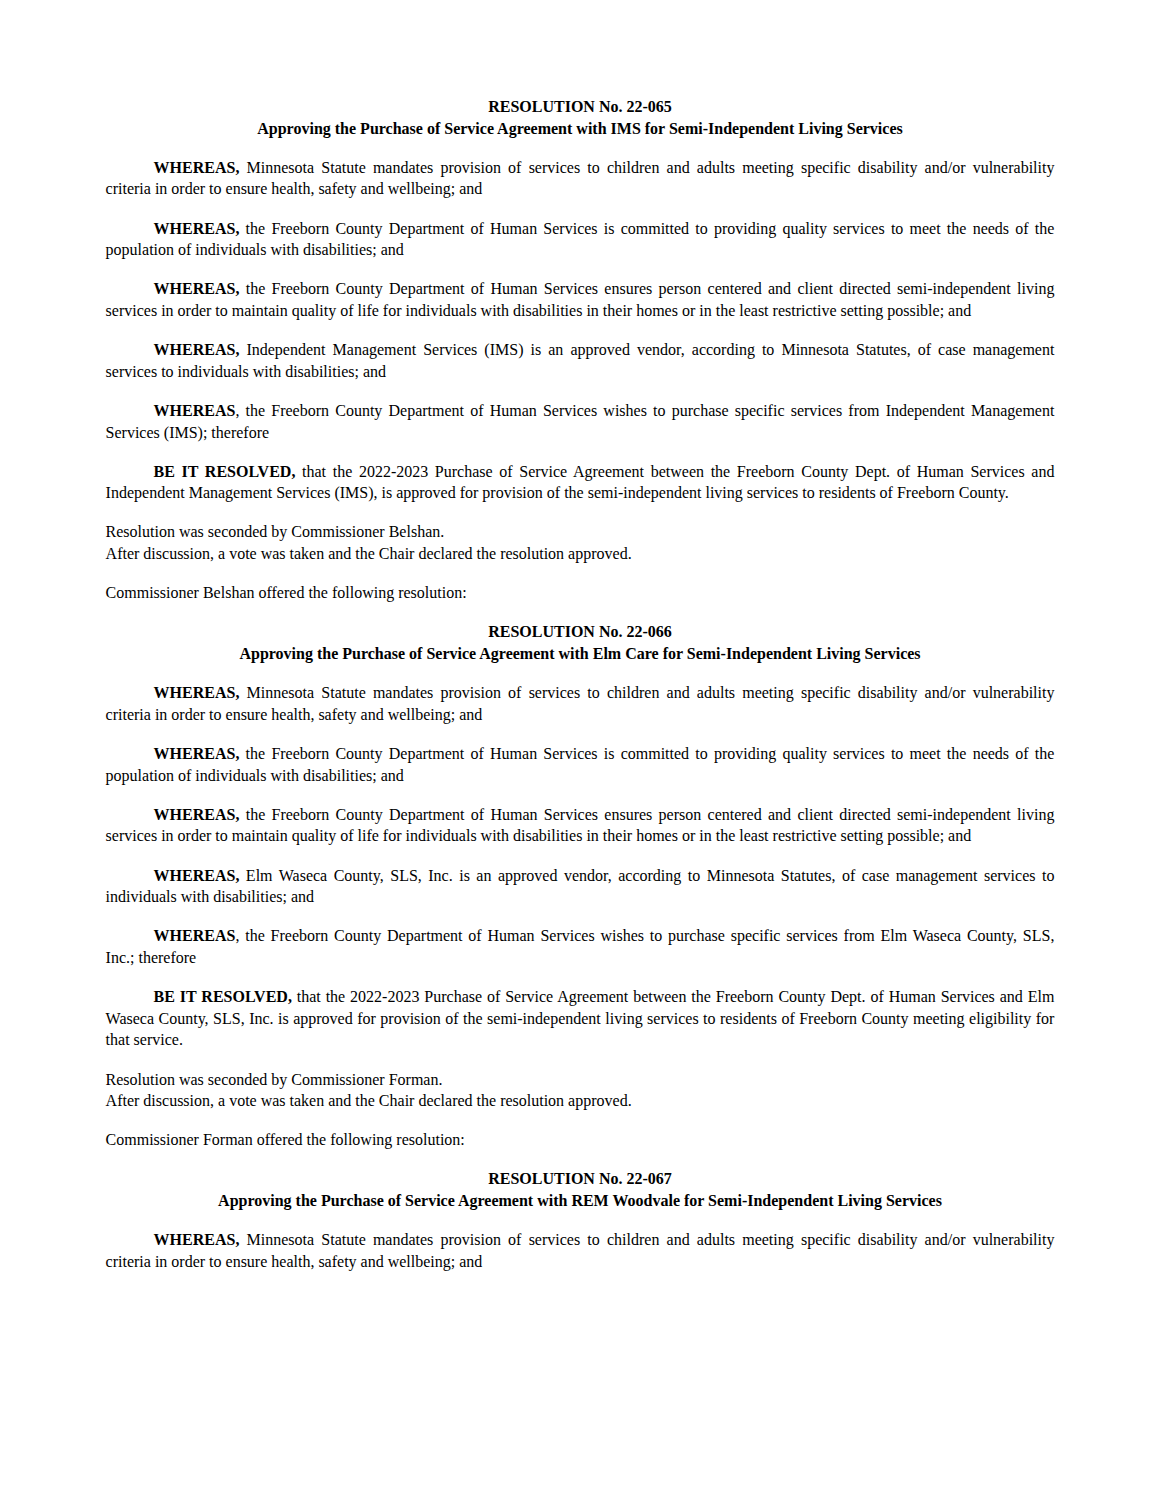RESOLUTION No. 22-065
Approving the Purchase of Service Agreement with IMS for Semi-Independent Living Services
WHEREAS, Minnesota Statute mandates provision of services to children and adults meeting specific disability and/or vulnerability criteria in order to ensure health, safety and wellbeing; and
WHEREAS, the Freeborn County Department of Human Services is committed to providing quality services to meet the needs of the population of individuals with disabilities; and
WHEREAS, the Freeborn County Department of Human Services ensures person centered and client directed semi-independent living services in order to maintain quality of life for individuals with disabilities in their homes or in the least restrictive setting possible; and
WHEREAS, Independent Management Services (IMS) is an approved vendor, according to Minnesota Statutes, of case management services to individuals with disabilities; and
WHEREAS, the Freeborn County Department of Human Services wishes to purchase specific services from Independent Management Services (IMS); therefore
BE IT RESOLVED, that the 2022-2023 Purchase of Service Agreement between the Freeborn County Dept. of Human Services and Independent Management Services (IMS), is approved for provision of the semi-independent living services to residents of Freeborn County.
Resolution was seconded by Commissioner Belshan.
After discussion, a vote was taken and the Chair declared the resolution approved.
Commissioner Belshan offered the following resolution:
RESOLUTION No. 22-066
Approving the Purchase of Service Agreement with Elm Care for Semi-Independent Living Services
WHEREAS, Minnesota Statute mandates provision of services to children and adults meeting specific disability and/or vulnerability criteria in order to ensure health, safety and wellbeing; and
WHEREAS, the Freeborn County Department of Human Services is committed to providing quality services to meet the needs of the population of individuals with disabilities; and
WHEREAS, the Freeborn County Department of Human Services ensures person centered and client directed semi-independent living services in order to maintain quality of life for individuals with disabilities in their homes or in the least restrictive setting possible; and
WHEREAS, Elm Waseca County, SLS, Inc. is an approved vendor, according to Minnesota Statutes, of case management services to individuals with disabilities; and
WHEREAS, the Freeborn County Department of Human Services wishes to purchase specific services from Elm Waseca County, SLS, Inc.; therefore
BE IT RESOLVED, that the 2022-2023 Purchase of Service Agreement between the Freeborn County Dept. of Human Services and Elm Waseca County, SLS, Inc. is approved for provision of the semi-independent living services to residents of Freeborn County meeting eligibility for that service.
Resolution was seconded by Commissioner Forman.
After discussion, a vote was taken and the Chair declared the resolution approved.
Commissioner Forman offered the following resolution:
RESOLUTION No. 22-067
Approving the Purchase of Service Agreement with REM Woodvale for Semi-Independent Living Services
WHEREAS, Minnesota Statute mandates provision of services to children and adults meeting specific disability and/or vulnerability criteria in order to ensure health, safety and wellbeing; and